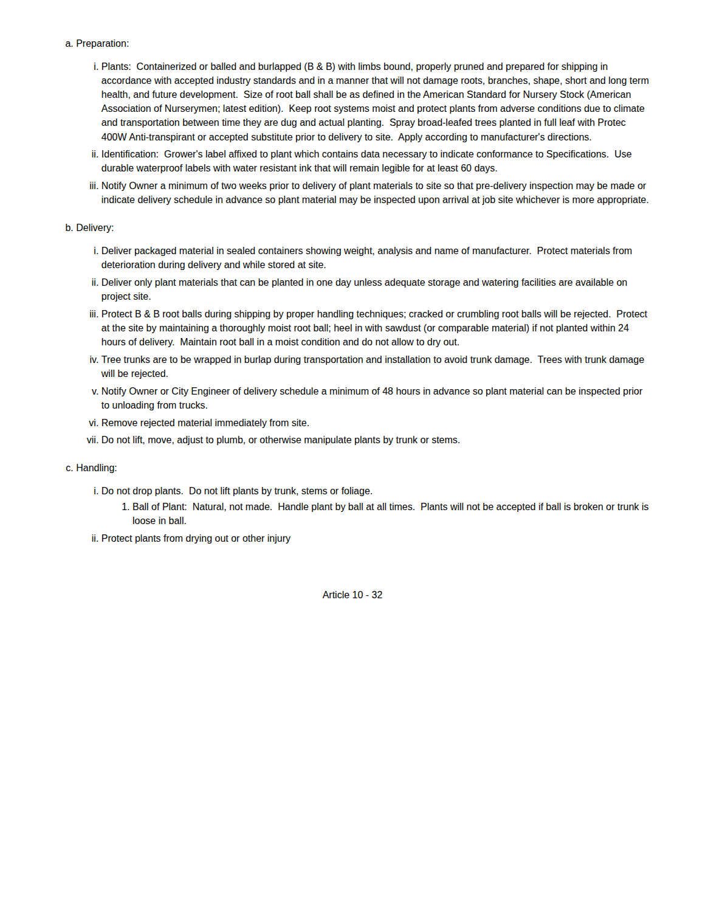Preparation:
Plants: Containerized or balled and burlapped (B & B) with limbs bound, properly pruned and prepared for shipping in accordance with accepted industry standards and in a manner that will not damage roots, branches, shape, short and long term health, and future development. Size of root ball shall be as defined in the American Standard for Nursery Stock (American Association of Nurserymen; latest edition). Keep root systems moist and protect plants from adverse conditions due to climate and transportation between time they are dug and actual planting. Spray broad-leafed trees planted in full leaf with Protec 400W Anti-transpirant or accepted substitute prior to delivery to site. Apply according to manufacturer's directions.
Identification: Grower's label affixed to plant which contains data necessary to indicate conformance to Specifications. Use durable waterproof labels with water resistant ink that will remain legible for at least 60 days.
Notify Owner a minimum of two weeks prior to delivery of plant materials to site so that pre-delivery inspection may be made or indicate delivery schedule in advance so plant material may be inspected upon arrival at job site whichever is more appropriate.
Delivery:
Deliver packaged material in sealed containers showing weight, analysis and name of manufacturer. Protect materials from deterioration during delivery and while stored at site.
Deliver only plant materials that can be planted in one day unless adequate storage and watering facilities are available on project site.
Protect B & B root balls during shipping by proper handling techniques; cracked or crumbling root balls will be rejected. Protect at the site by maintaining a thoroughly moist root ball; heel in with sawdust (or comparable material) if not planted within 24 hours of delivery. Maintain root ball in a moist condition and do not allow to dry out.
Tree trunks are to be wrapped in burlap during transportation and installation to avoid trunk damage. Trees with trunk damage will be rejected.
Notify Owner or City Engineer of delivery schedule a minimum of 48 hours in advance so plant material can be inspected prior to unloading from trucks.
Remove rejected material immediately from site.
Do not lift, move, adjust to plumb, or otherwise manipulate plants by trunk or stems.
Handling:
Do not drop plants. Do not lift plants by trunk, stems or foliage.
Ball of Plant: Natural, not made. Handle plant by ball at all times. Plants will not be accepted if ball is broken or trunk is loose in ball.
Protect plants from drying out or other injury
Article 10 - 32